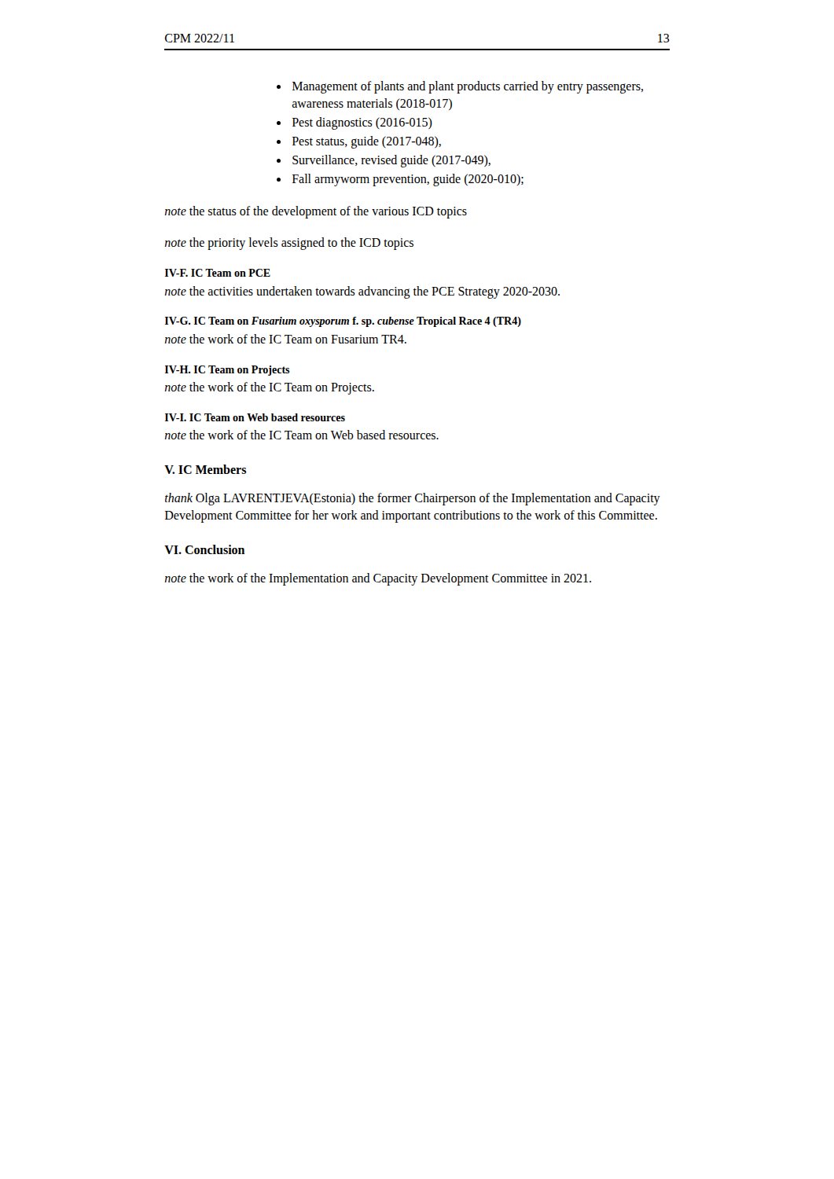CPM 2022/11 13
Management of plants and plant products carried by entry passengers, awareness materials (2018-017)
Pest diagnostics (2016-015)
Pest status, guide (2017-048),
Surveillance, revised guide (2017-049),
Fall armyworm prevention, guide (2020-010);
note the status of the development of the various ICD topics
note the priority levels assigned to the ICD topics
IV-F. IC Team on PCE
note the activities undertaken towards advancing the PCE Strategy 2020-2030.
IV-G. IC Team on Fusarium oxysporum f. sp. cubense Tropical Race 4 (TR4)
note the work of the IC Team on Fusarium TR4.
IV-H. IC Team on Projects
note the work of the IC Team on Projects.
IV-I. IC Team on Web based resources
note the work of the IC Team on Web based resources.
V. IC Members
thank Olga LAVRENTJEVA(Estonia) the former Chairperson of the Implementation and Capacity Development Committee for her work and important contributions to the work of this Committee.
VI. Conclusion
note the work of the Implementation and Capacity Development Committee in 2021.